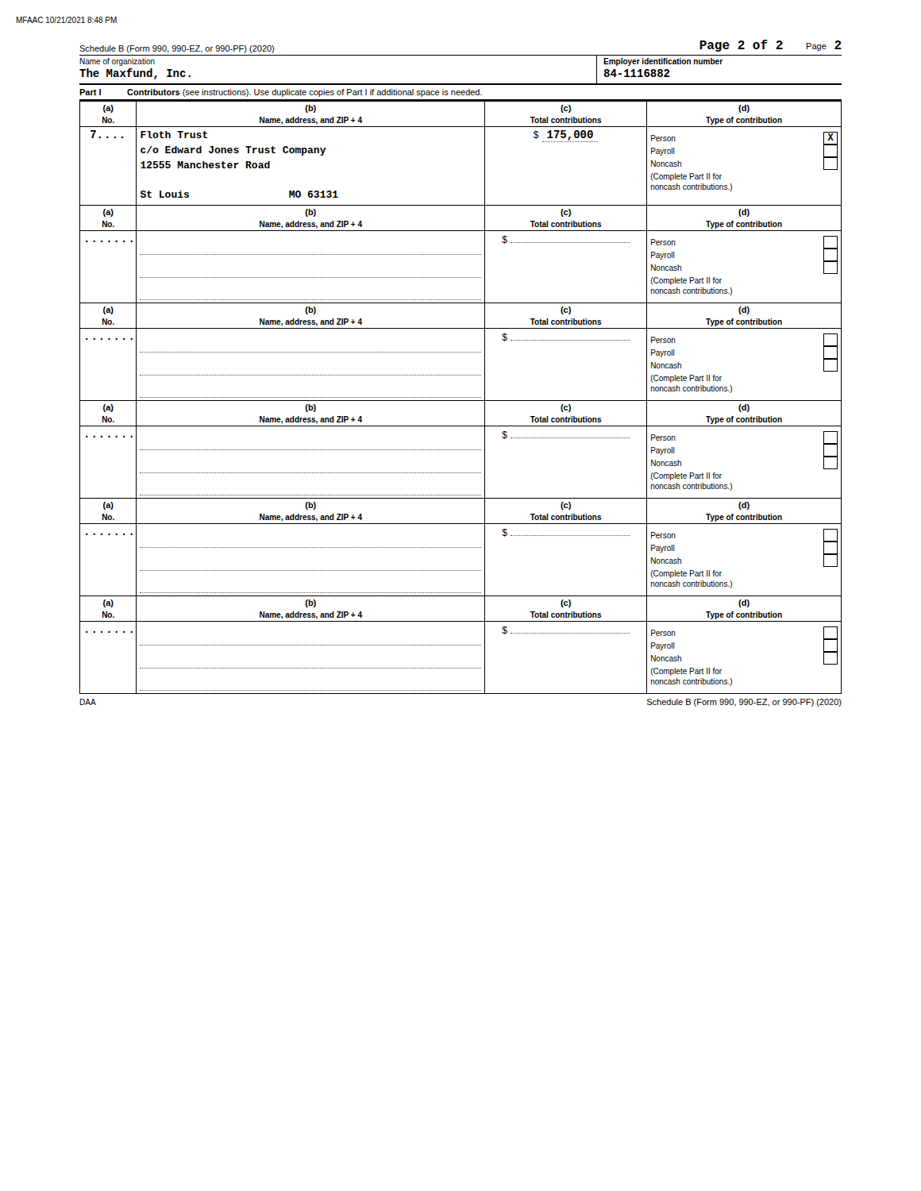MFAAC 10/21/2021 8:48 PM
Schedule B (Form 990, 990-EZ, or 990-PF) (2020)
Page 2 of 2 Page 2
Name of organization
The Maxfund, Inc.
Employer identification number
84-1116882
Part I
Contributors (see instructions). Use duplicate copies of Part I if additional space is needed.
| (a) | (b) | (c) | (d) |
| No. | Name, address, and ZIP + 4 | Total contributions | Type of contribution |
| 7 .... | Floth Trust c/o Edward Jones Trust Company 12555 Manchester Road St Louis MO 63131 | $ 175,000 | Person X Payroll Noncash (Complete Part II for noncash contributions.) |
| (a) | (b) | (c) | (d) |
| No. | Name, address, and ZIP + 4 | Total contributions | Type of contribution |
| ....... | | $ | Person Payroll Noncash (Complete Part II for noncash contributions.) |
| (a) | (b) | (c) | (d) |
| No. | Name, address, and ZIP + 4 | Total contributions | Type of contribution |
| ....... | | $ | Person Payroll Noncash (Complete Part II for noncash contributions.) |
| (a) | (b) | (c) | (d) |
| No. | Name, address, and ZIP + 4 | Total contributions | Type of contribution |
| ....... | | $ | Person Payroll Noncash (Complete Part II for noncash contributions.) |
| (a) | (b) | (c) | (d) |
| No. | Name, address, and ZIP + 4 | Total contributions | Type of contribution |
| ....... | | $ | Person Payroll Noncash (Complete Part II for noncash contributions.) |
| (a) | (b) | (c) | (d) |
| No. | Name, address, and ZIP + 4 | Total contributions | Type of contribution |
| ....... | | $ | Person Payroll Noncash (Complete Part II for noncash contributions.) |
DAA
Schedule B (Form 990, 990-EZ, or 990-PF) (2020)